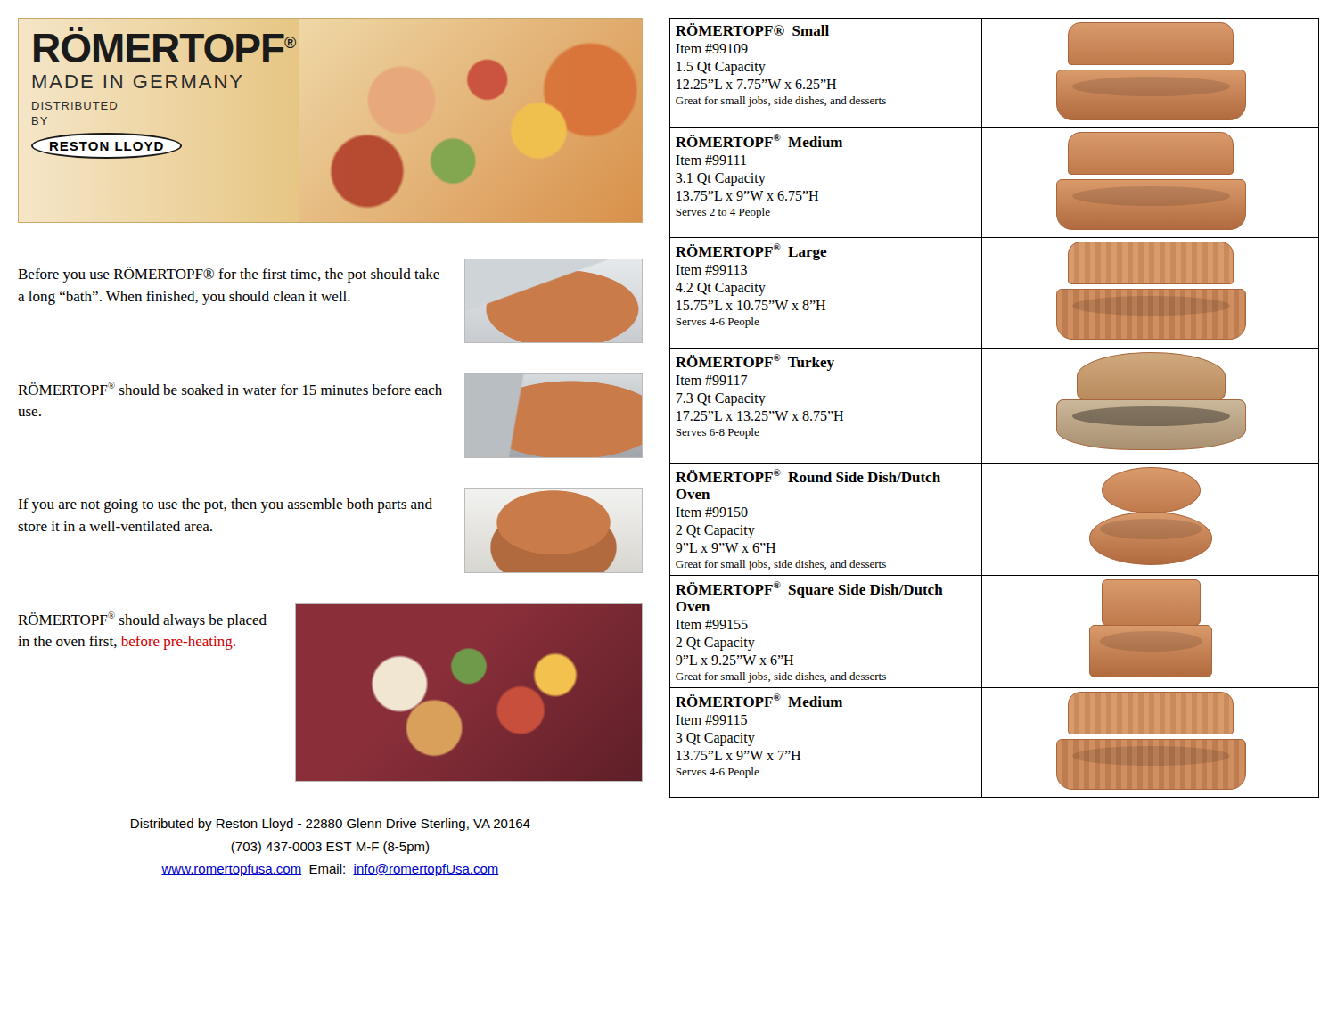RÖMERTOPF®
MADE IN GERMANY
DISTRIBUTED
BY
RESTON LLOYD
Before you use RÖMERTOPF® for the first time, the pot should take a long “bath”. When finished, you should clean it well.
RÖMERTOPF® should be soaked in water for 15 minutes before each use.
If you are not going to use the pot, then you assemble both parts and store it in a well-ventilated area.
RÖMERTOPF® should always be placed in the oven first, before pre-heating.
Distributed by Reston Lloyd - 22880 Glenn Drive Sterling, VA 20164
(703) 437-0003 EST M-F (8-5pm)
www.romertopfusa.com Email: info@romertopfUsa.com
| RÖMERTOPF® Small Item #99109 1.5 Qt Capacity 12.25”L x 7.75”W x 6.25”H Great for small jobs, side dishes, and desserts | |
| RÖMERTOPF ® Medium Item #99111 3.1 Qt Capacity 13.75”L x 9”W x 6.75”H Serves 2 to 4 People | |
| RÖMERTOPF ® Large Item #99113 4.2 Qt Capacity 15.75”L x 10.75”W x 8”H Serves 4-6 People | |
| RÖMERTOPF ® Turkey Item #99117 7.3 Qt Capacity 17.25”L x 13.25”W x 8.75”H Serves 6-8 People | |
| RÖMERTOPF ® Round Side Dish/Dutch Oven Item #99150 2 Qt Capacity 9”L x 9”W x 6”H Great for small jobs, side dishes, and desserts | |
| RÖMERTOPF ® Square Side Dish/Dutch Oven Item #99155 2 Qt Capacity 9”L x 9.25”W x 6”H Great for small jobs, side dishes, and desserts | |
| RÖMERTOPF ® Medium Item #99115 3 Qt Capacity 13.75”L x 9”W x 7”H Serves 4-6 People | |